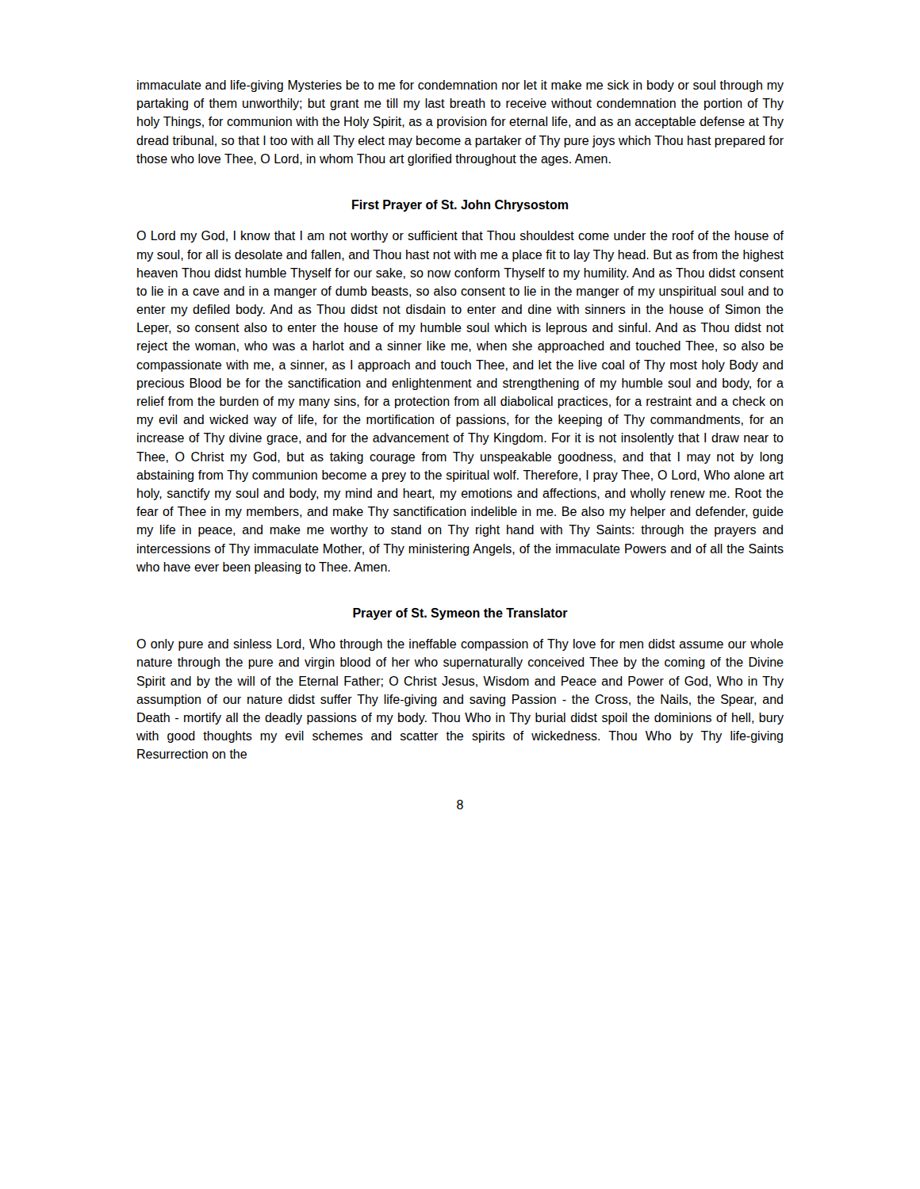immaculate and life-giving Mysteries be to me for condemnation nor let it make me sick in body or soul through my partaking of them unworthily; but grant me till my last breath to receive without condemnation the portion of Thy holy Things, for communion with the Holy Spirit, as a provision for eternal life, and as an acceptable defense at Thy dread tribunal, so that I too with all Thy elect may become a partaker of Thy pure joys which Thou hast prepared for those who love Thee, O Lord, in whom Thou art glorified throughout the ages. Amen.
First Prayer of St. John Chrysostom
O Lord my God, I know that I am not worthy or sufficient that Thou shouldest come under the roof of the house of my soul, for all is desolate and fallen, and Thou hast not with me a place fit to lay Thy head. But as from the highest heaven Thou didst humble Thyself for our sake, so now conform Thyself to my humility. And as Thou didst consent to lie in a cave and in a manger of dumb beasts, so also consent to lie in the manger of my unspiritual soul and to enter my defiled body. And as Thou didst not disdain to enter and dine with sinners in the house of Simon the Leper, so consent also to enter the house of my humble soul which is leprous and sinful. And as Thou didst not reject the woman, who was a harlot and a sinner like me, when she approached and touched Thee, so also be compassionate with me, a sinner, as I approach and touch Thee, and let the live coal of Thy most holy Body and precious Blood be for the sanctification and enlightenment and strengthening of my humble soul and body, for a relief from the burden of my many sins, for a protection from all diabolical practices, for a restraint and a check on my evil and wicked way of life, for the mortification of passions, for the keeping of Thy commandments, for an increase of Thy divine grace, and for the advancement of Thy Kingdom. For it is not insolently that I draw near to Thee, O Christ my God, but as taking courage from Thy unspeakable goodness, and that I may not by long abstaining from Thy communion become a prey to the spiritual wolf. Therefore, I pray Thee, O Lord, Who alone art holy, sanctify my soul and body, my mind and heart, my emotions and affections, and wholly renew me. Root the fear of Thee in my members, and make Thy sanctification indelible in me. Be also my helper and defender, guide my life in peace, and make me worthy to stand on Thy right hand with Thy Saints: through the prayers and intercessions of Thy immaculate Mother, of Thy ministering Angels, of the immaculate Powers and of all the Saints who have ever been pleasing to Thee. Amen.
Prayer of St. Symeon the Translator
O only pure and sinless Lord, Who through the ineffable compassion of Thy love for men didst assume our whole nature through the pure and virgin blood of her who supernaturally conceived Thee by the coming of the Divine Spirit and by the will of the Eternal Father; O Christ Jesus, Wisdom and Peace and Power of God, Who in Thy assumption of our nature didst suffer Thy life-giving and saving Passion - the Cross, the Nails, the Spear, and Death - mortify all the deadly passions of my body. Thou Who in Thy burial didst spoil the dominions of hell, bury with good thoughts my evil schemes and scatter the spirits of wickedness. Thou Who by Thy life-giving Resurrection on the
8